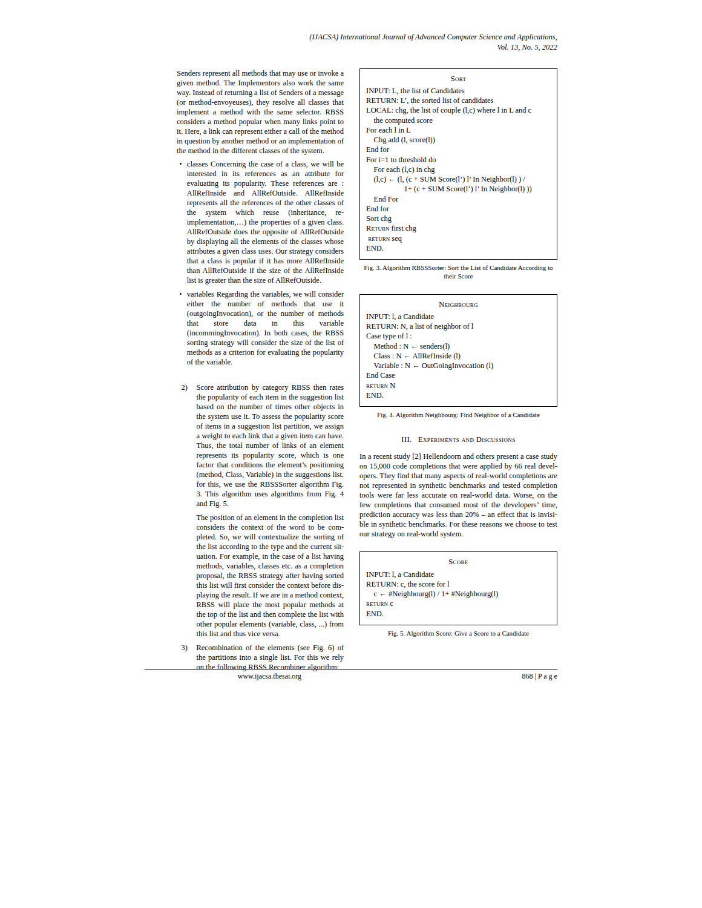(IJACSA) International Journal of Advanced Computer Science and Applications,
Vol. 13, No. 5, 2022
Senders represent all methods that may use or invoke a given method. The Implementors also work the same way. Instead of returning a list of Senders of a message (or method-envoyeuses), they resolve all classes that implement a method with the same selector. RBSS considers a method popular when many links point to it. Here, a link can represent either a call of the method in question by another method or an implementation of the method in the different classes of the system.
classes Concerning the case of a class, we will be interested in its references as an attribute for evaluating its popularity. These references are : AllRefInside and AllRefOutside. AllRefInside represents all the references of the other classes of the system which reuse (inheritance, re-implementation,…) the properties of a given class. AllRefOutside does the opposite of AllRefOutside by displaying all the elements of the classes whose attributes a given class uses. Our strategy considers that a class is popular if it has more AllRefInside than AllRefOutside if the size of the AllRefInside list is greater than the size of AllRefOutside.
variables Regarding the variables, we will consider either the number of methods that use it (outgoingInvocation), or the number of methods that store data in this variable (incommingInvocation). In both cases, the RBSS sorting strategy will consider the size of the list of methods as a criterion for evaluating the popularity of the variable.
Score attribution by category RBSS then rates the popularity of each item in the suggestion list based on the number of times other objects in the system use it. To assess the popularity score of items in a suggestion list partition, we assign a weight to each link that a given item can have. Thus, the total number of links of an element represents its popularity score, which is one factor that conditions the element’s positioning (method, Class, Variable) in the suggestions list. for this, we use the RBSSSorter algorithm Fig. 3. This algorithm uses algorithms from Fig. 4 and Fig. 5.
The position of an element in the completion list considers the context of the word to be completed. So, we will contextualize the sorting of the list according to the type and the current situation. For example, in the case of a list having methods, variables, classes etc. as a completion proposal, the RBSS strategy after having sorted this list will first consider the context before displaying the result. If we are in a method context, RBSS will place the most popular methods at the top of the list and then complete the list with other popular elements (variable, class, ...) from this list and thus vice versa.
Recombination of the elements (see Fig. 6) of the partitions into a single list. For this we rely on the following RBSS Recombiner algorithm:
Sort
INPUT: L, the list of Candidates RETURN: L’, the sorted list of candidates LOCAL: chg, the list of couple (l,c) where l in L and c the computed score For each l in L Chg add (l, score(l)) End for For i=1 to threshold do For each (l,c) in chg (l,c) ← (l, (c + SUM Score(l’) l’ In Neighbor(l) ) / 1+ (c + SUM Score(l’) l’ In Neighbor(l) )) End For End for Sort chg Return first chg return seq END.
Fig. 3. Algorithm RBSSSorter: Sort the List of Candidate According to their Score
Neighbourg
INPUT: l, a Candidate RETURN: N, a list of neighbor of l Case type of l : Method : N ← senders(l) Class : N ← AllRefInside (l) Variable : N ← OutGoingInvocation (l) End Case return N END.
Fig. 4. Algorithm Neighbourg: Find Neighbor of a Candidate
III. Experiments and Discussions
In a recent study [2] Hellendoorn and others present a case study on 15,000 code completions that were applied by 66 real developers. They find that many aspects of real-world completions are not represented in synthetic benchmarks and tested completion tools were far less accurate on real-world data. Worse, on the few completions that consumed most of the developers’ time, prediction accuracy was less than 20% – an effect that is invisible in synthetic benchmarks. For these reasons we choose to test our strategy on real-world system.
Score
INPUT: l, a Candidate RETURN: c, the score for l c ← #Neighbourg(l) / 1+ #Neighbourg(l) return c END.
Fig. 5. Algorithm Score: Give a Score to a Candidate
www.ijacsa.thesai.org 868 | P a g e